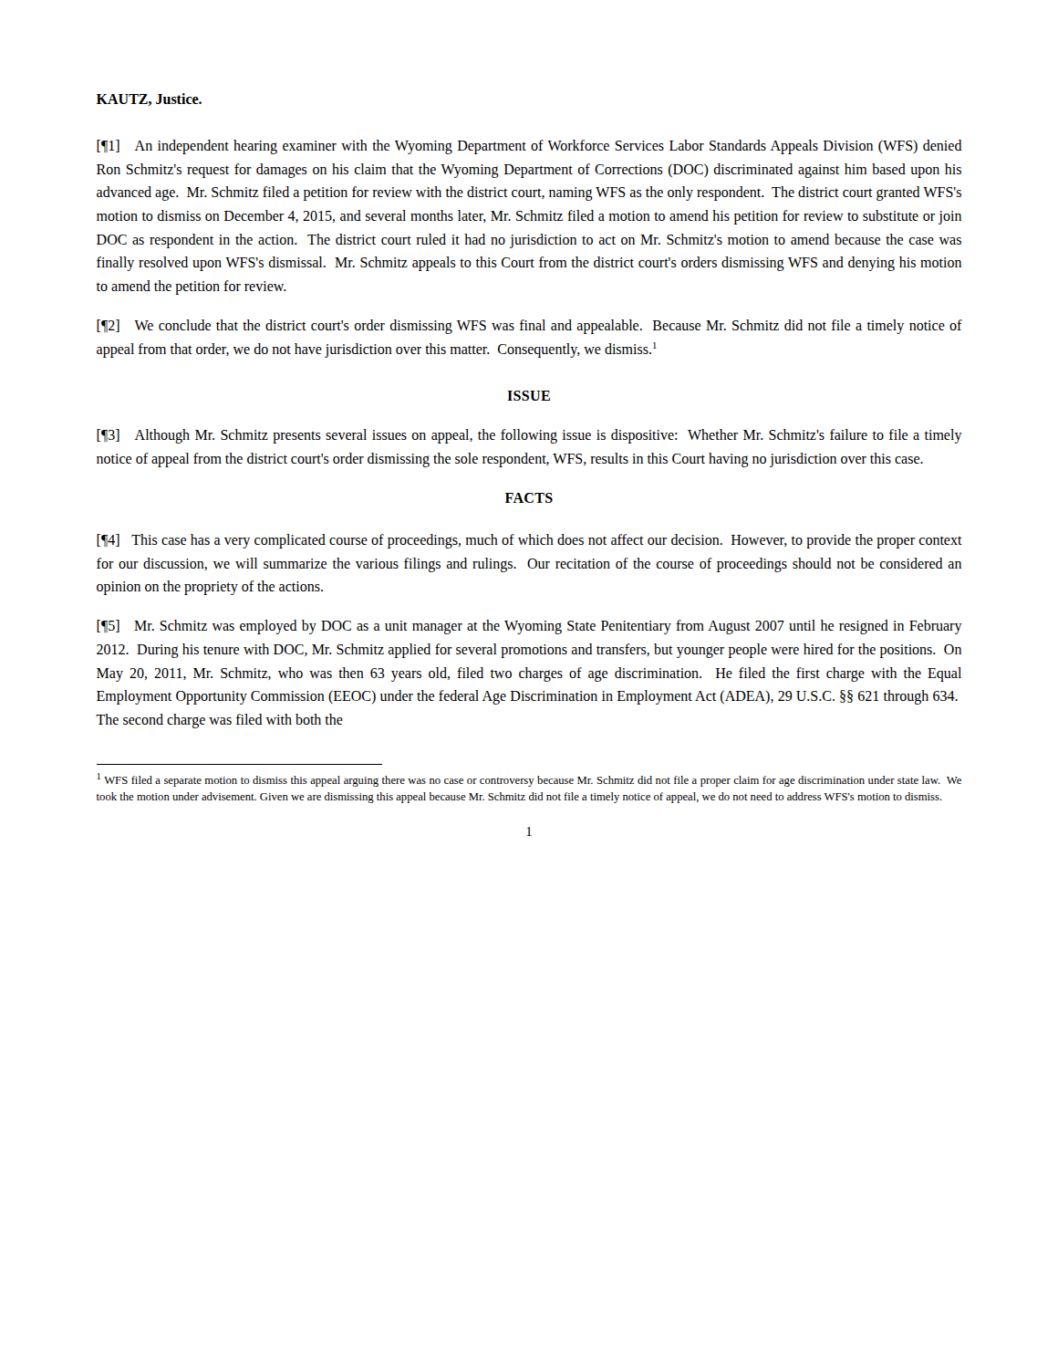KAUTZ, Justice.
[¶1] An independent hearing examiner with the Wyoming Department of Workforce Services Labor Standards Appeals Division (WFS) denied Ron Schmitz's request for damages on his claim that the Wyoming Department of Corrections (DOC) discriminated against him based upon his advanced age. Mr. Schmitz filed a petition for review with the district court, naming WFS as the only respondent. The district court granted WFS's motion to dismiss on December 4, 2015, and several months later, Mr. Schmitz filed a motion to amend his petition for review to substitute or join DOC as respondent in the action. The district court ruled it had no jurisdiction to act on Mr. Schmitz's motion to amend because the case was finally resolved upon WFS's dismissal. Mr. Schmitz appeals to this Court from the district court's orders dismissing WFS and denying his motion to amend the petition for review.
[¶2] We conclude that the district court's order dismissing WFS was final and appealable. Because Mr. Schmitz did not file a timely notice of appeal from that order, we do not have jurisdiction over this matter. Consequently, we dismiss.1
ISSUE
[¶3] Although Mr. Schmitz presents several issues on appeal, the following issue is dispositive: Whether Mr. Schmitz's failure to file a timely notice of appeal from the district court's order dismissing the sole respondent, WFS, results in this Court having no jurisdiction over this case.
FACTS
[¶4] This case has a very complicated course of proceedings, much of which does not affect our decision. However, to provide the proper context for our discussion, we will summarize the various filings and rulings. Our recitation of the course of proceedings should not be considered an opinion on the propriety of the actions.
[¶5] Mr. Schmitz was employed by DOC as a unit manager at the Wyoming State Penitentiary from August 2007 until he resigned in February 2012. During his tenure with DOC, Mr. Schmitz applied for several promotions and transfers, but younger people were hired for the positions. On May 20, 2011, Mr. Schmitz, who was then 63 years old, filed two charges of age discrimination. He filed the first charge with the Equal Employment Opportunity Commission (EEOC) under the federal Age Discrimination in Employment Act (ADEA), 29 U.S.C. §§ 621 through 634. The second charge was filed with both the
1 WFS filed a separate motion to dismiss this appeal arguing there was no case or controversy because Mr. Schmitz did not file a proper claim for age discrimination under state law. We took the motion under advisement. Given we are dismissing this appeal because Mr. Schmitz did not file a timely notice of appeal, we do not need to address WFS's motion to dismiss.
1